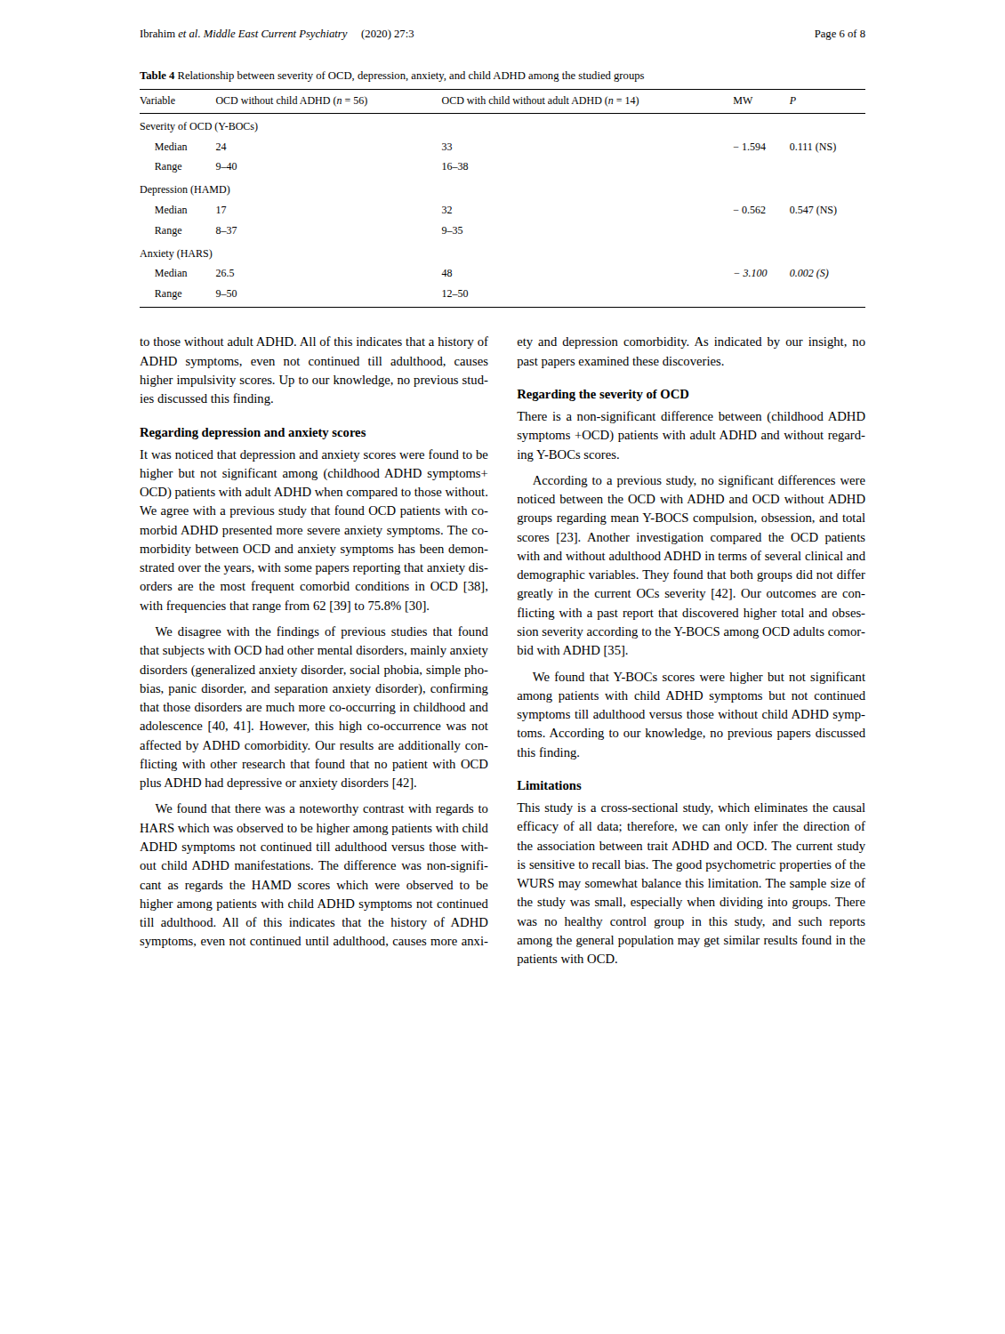Ibrahim et al. Middle East Current Psychiatry (2020) 27:3
Page 6 of 8
Table 4 Relationship between severity of OCD, depression, anxiety, and child ADHD among the studied groups
| Variable | OCD without child ADHD ( n = 56) | OCD with child without adult ADHD ( n = 14) | MW | P |
| --- | --- | --- | --- | --- |
| Severity of OCD (Y-BOCs) |
| Median | 24 | 33 | − 1.594 | 0.111 (NS) |
| Range | 9–40 | 16–38 | | |
| Depression (HAMD) |
| Median | 17 | 32 | − 0.562 | 0.547 (NS) |
| Range | 8–37 | 9–35 | | |
| Anxiety (HARS) |
| Median | 26.5 | 48 | − 3.100 | 0.002 (S) |
| Range | 9–50 | 12–50 | | |
to those without adult ADHD. All of this indicates that a history of ADHD symptoms, even not continued till adulthood, causes higher impulsivity scores. Up to our knowledge, no previous studies discussed this finding.
Regarding depression and anxiety scores
It was noticed that depression and anxiety scores were found to be higher but not significant among (childhood ADHD symptoms+ OCD) patients with adult ADHD when compared to those without. We agree with a previous study that found OCD patients with comorbid ADHD presented more severe anxiety symptoms. The comorbidity between OCD and anxiety symptoms has been demonstrated over the years, with some papers reporting that anxiety disorders are the most frequent comorbid conditions in OCD [38], with frequencies that range from 62 [39] to 75.8% [30].
We disagree with the findings of previous studies that found that subjects with OCD had other mental disorders, mainly anxiety disorders (generalized anxiety disorder, social phobia, simple phobias, panic disorder, and separation anxiety disorder), confirming that those disorders are much more co-occurring in childhood and adolescence [40, 41]. However, this high co-occurrence was not affected by ADHD comorbidity. Our results are additionally conflicting with other research that found that no patient with OCD plus ADHD had depressive or anxiety disorders [42].
We found that there was a noteworthy contrast with regards to HARS which was observed to be higher among patients with child ADHD symptoms not continued till adulthood versus those without child ADHD manifestations. The difference was non-significant as regards the HAMD scores which were observed to be higher among patients with child ADHD symptoms not continued till adulthood. All of this indicates that the history of ADHD symptoms, even not continued until adulthood, causes more anxiety and depression comorbidity. As indicated by our insight, no past papers examined these discoveries.
Regarding the severity of OCD
There is a non-significant difference between (childhood ADHD symptoms +OCD) patients with adult ADHD and without regarding Y-BOCs scores.
According to a previous study, no significant differences were noticed between the OCD with ADHD and OCD without ADHD groups regarding mean Y-BOCS compulsion, obsession, and total scores [23]. Another investigation compared the OCD patients with and without adulthood ADHD in terms of several clinical and demographic variables. They found that both groups did not differ greatly in the current OCs severity [42]. Our outcomes are conflicting with a past report that discovered higher total and obsession severity according to the Y-BOCS among OCD adults comorbid with ADHD [35].
We found that Y-BOCs scores were higher but not significant among patients with child ADHD symptoms but not continued symptoms till adulthood versus those without child ADHD symptoms. According to our knowledge, no previous papers discussed this finding.
Limitations
This study is a cross-sectional study, which eliminates the causal efficacy of all data; therefore, we can only infer the direction of the association between trait ADHD and OCD. The current study is sensitive to recall bias. The good psychometric properties of the WURS may somewhat balance this limitation. The sample size of the study was small, especially when dividing into groups. There was no healthy control group in this study, and such reports among the general population may get similar results found in the patients with OCD.